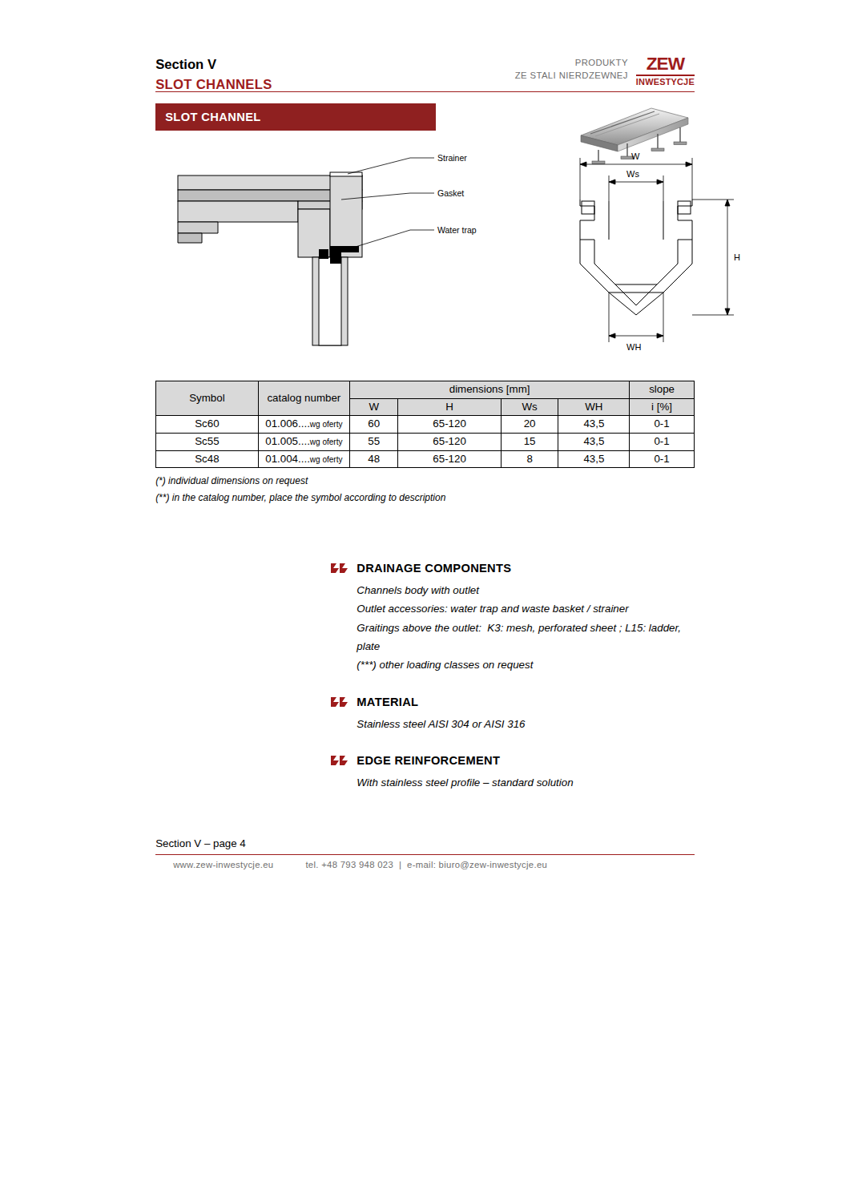Section V
SLOT CHANNELS
PRODUKTY
ZE STALI NIERDZEWNEJ
ZEW
INWESTYCJE
SLOT CHANNEL
Strainer Gasket Water trap W Ws H WH
| Symbol | catalog number | dimensions [mm] | slope |
| --- | --- | --- | --- |
| W | H | Ws | WH | i [%] |
| Sc60 | 01.006.... wg oferty | 60 | 65-120 | 20 | 43,5 | 0-1 |
| Sc55 | 01.005.... wg oferty | 55 | 65-120 | 15 | 43,5 | 0-1 |
| Sc48 | 01.004.... wg oferty | 48 | 65-120 | 8 | 43,5 | 0-1 |
(*) individual dimensions on request
(**) in the catalog number, place the symbol according to description
DRAINAGE COMPONENTS
Channels body with outlet
Outlet accessories: water trap and waste basket / strainer
Graitings above the outlet: K3: mesh, perforated sheet ; L15: ladder, plate
(***) other loading classes on request
MATERIAL
Stainless steel AISI 304 or AISI 316
EDGE REINFORCEMENT
With stainless steel profile – standard solution
Section V – page 4
www.zew-inwestycje.eu tel. +48 793 948 023 | e-mail: biuro@zew-inwestycje.eu